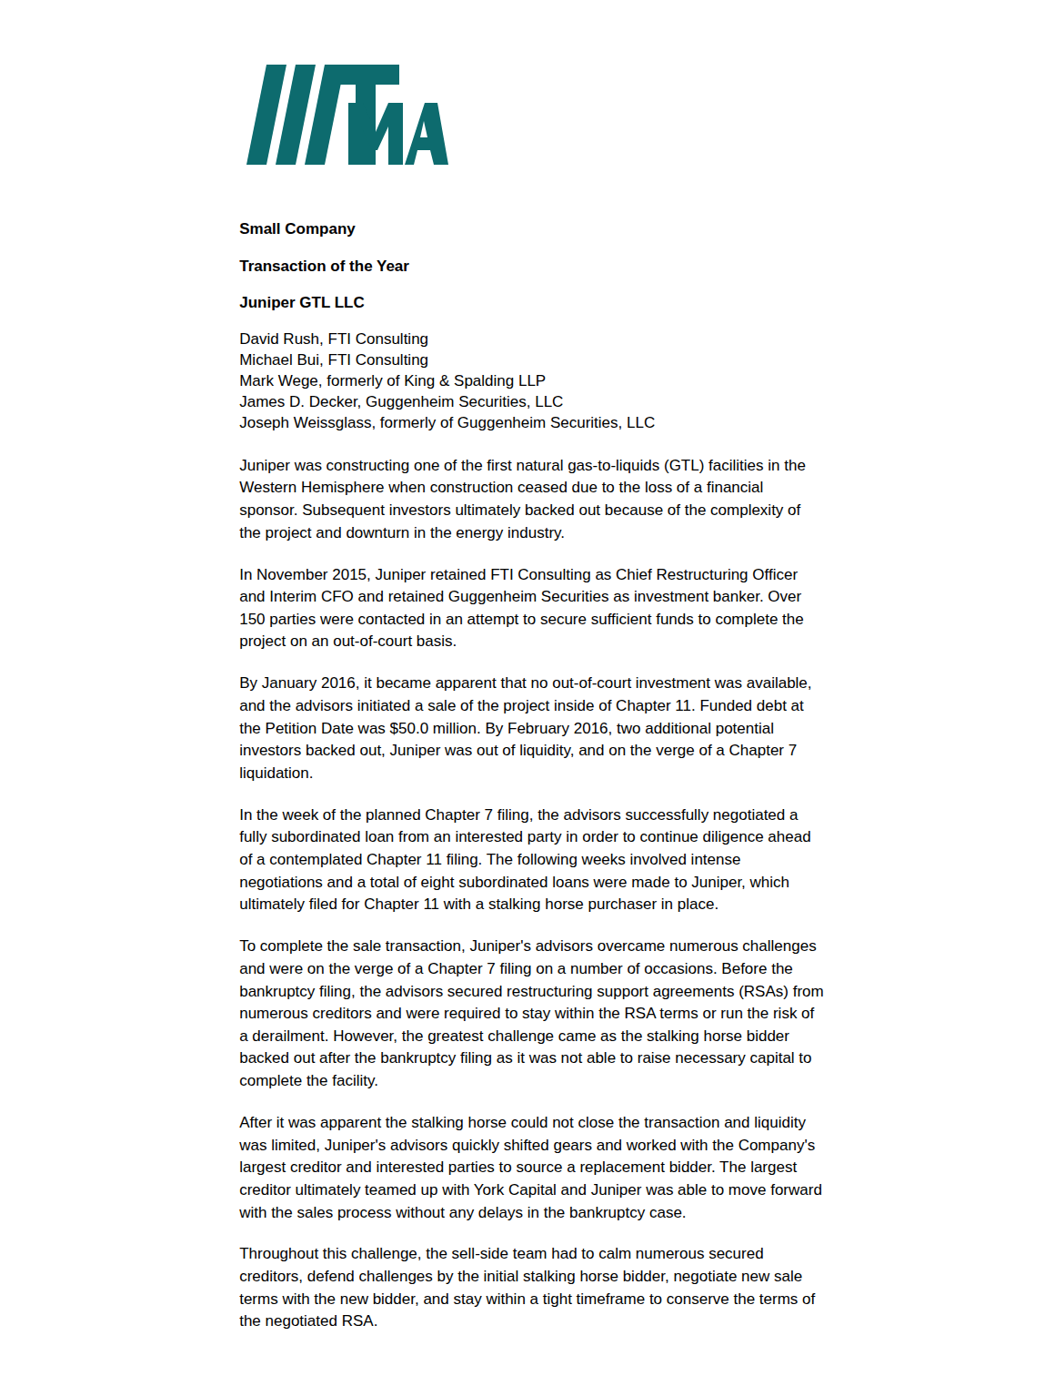Small Company
Transaction of the Year
Juniper GTL LLC
David Rush, FTI Consulting
Michael Bui, FTI Consulting
Mark Wege, formerly of King & Spalding LLP
James D. Decker, Guggenheim Securities, LLC
Joseph Weissglass, formerly of Guggenheim Securities, LLC
Juniper was constructing one of the first natural gas-to-liquids (GTL) facilities in the Western Hemisphere when construction ceased due to the loss of a financial sponsor. Subsequent investors ultimately backed out because of the complexity of the project and downturn in the energy industry.
In November 2015, Juniper retained FTI Consulting as Chief Restructuring Officer and Interim CFO and retained Guggenheim Securities as investment banker. Over 150 parties were contacted in an attempt to secure sufficient funds to complete the project on an out-of-court basis.
By January 2016, it became apparent that no out-of-court investment was available, and the advisors initiated a sale of the project inside of Chapter 11. Funded debt at the Petition Date was $50.0 million. By February 2016, two additional potential investors backed out, Juniper was out of liquidity, and on the verge of a Chapter 7 liquidation.
In the week of the planned Chapter 7 filing, the advisors successfully negotiated a fully subordinated loan from an interested party in order to continue diligence ahead of a contemplated Chapter 11 filing. The following weeks involved intense negotiations and a total of eight subordinated loans were made to Juniper, which ultimately filed for Chapter 11 with a stalking horse purchaser in place.
To complete the sale transaction, Juniper's advisors overcame numerous challenges and were on the verge of a Chapter 7 filing on a number of occasions. Before the bankruptcy filing, the advisors secured restructuring support agreements (RSAs) from numerous creditors and were required to stay within the RSA terms or run the risk of a derailment. However, the greatest challenge came as the stalking horse bidder backed out after the bankruptcy filing as it was not able to raise necessary capital to complete the facility.
After it was apparent the stalking horse could not close the transaction and liquidity was limited, Juniper's advisors quickly shifted gears and worked with the Company's largest creditor and interested parties to source a replacement bidder. The largest creditor ultimately teamed up with York Capital and Juniper was able to move forward with the sales process without any delays in the bankruptcy case.
Throughout this challenge, the sell-side team had to calm numerous secured creditors, defend challenges by the initial stalking horse bidder, negotiate new sale terms with the new bidder, and stay within a tight timeframe to conserve the terms of the negotiated RSA.